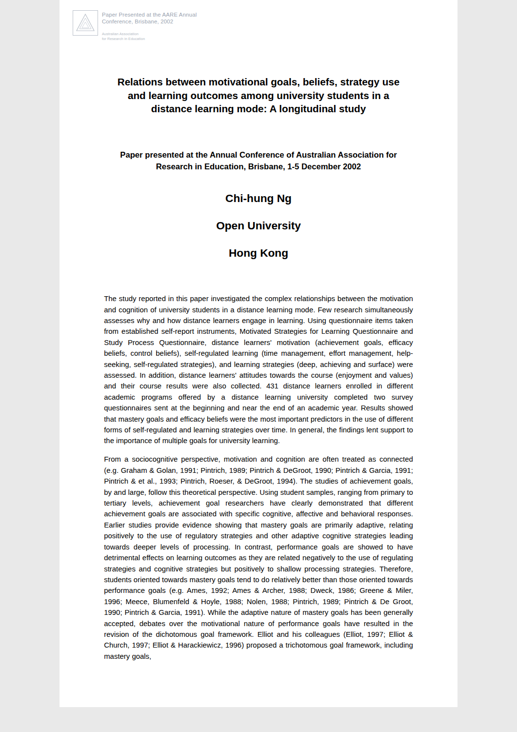Paper Presented at the AARE Annual
Conference, Brisbane, 2002
Australian Association
for Research in Education
Relations between motivational goals, beliefs, strategy use and learning outcomes among university students in a distance learning mode: A longitudinal study
Paper presented at the Annual Conference of Australian Association for Research in Education, Brisbane, 1-5 December 2002
Chi-hung Ng
Open University
Hong Kong
The study reported in this paper investigated the complex relationships between the motivation and cognition of university students in a distance learning mode. Few research simultaneously assesses why and how distance learners engage in learning. Using questionnaire items taken from established self-report instruments, Motivated Strategies for Learning Questionnaire and Study Process Questionnaire, distance learners' motivation (achievement goals, efficacy beliefs, control beliefs), self-regulated learning (time management, effort management, help-seeking, self-regulated strategies), and learning strategies (deep, achieving and surface) were assessed. In addition, distance learners' attitudes towards the course (enjoyment and values) and their course results were also collected. 431 distance learners enrolled in different academic programs offered by a distance learning university completed two survey questionnaires sent at the beginning and near the end of an academic year. Results showed that mastery goals and efficacy beliefs were the most important predictors in the use of different forms of self-regulated and learning strategies over time. In general, the findings lent support to the importance of multiple goals for university learning.
From a sociocognitive perspective, motivation and cognition are often treated as connected (e.g. Graham & Golan, 1991; Pintrich, 1989; Pintrich & DeGroot, 1990; Pintrich & Garcia, 1991; Pintrich & et al., 1993; Pintrich, Roeser, & DeGroot, 1994). The studies of achievement goals, by and large, follow this theoretical perspective. Using student samples, ranging from primary to tertiary levels, achievement goal researchers have clearly demonstrated that different achievement goals are associated with specific cognitive, affective and behavioral responses. Earlier studies provide evidence showing that mastery goals are primarily adaptive, relating positively to the use of regulatory strategies and other adaptive cognitive strategies leading towards deeper levels of processing. In contrast, performance goals are showed to have detrimental effects on learning outcomes as they are related negatively to the use of regulating strategies and cognitive strategies but positively to shallow processing strategies. Therefore, students oriented towards mastery goals tend to do relatively better than those oriented towards performance goals (e.g. Ames, 1992; Ames & Archer, 1988; Dweck, 1986; Greene & Miler, 1996; Meece, Blumenfeld & Hoyle, 1988; Nolen, 1988; Pintrich, 1989; Pintrich & De Groot, 1990; Pintrich & Garcia, 1991). While the adaptive nature of mastery goals has been generally accepted, debates over the motivational nature of performance goals have resulted in the revision of the dichotomous goal framework. Elliot and his colleagues (Elliot, 1997; Elliot & Church, 1997; Elliot & Harackiewicz, 1996) proposed a trichotomous goal framework, including mastery goals,